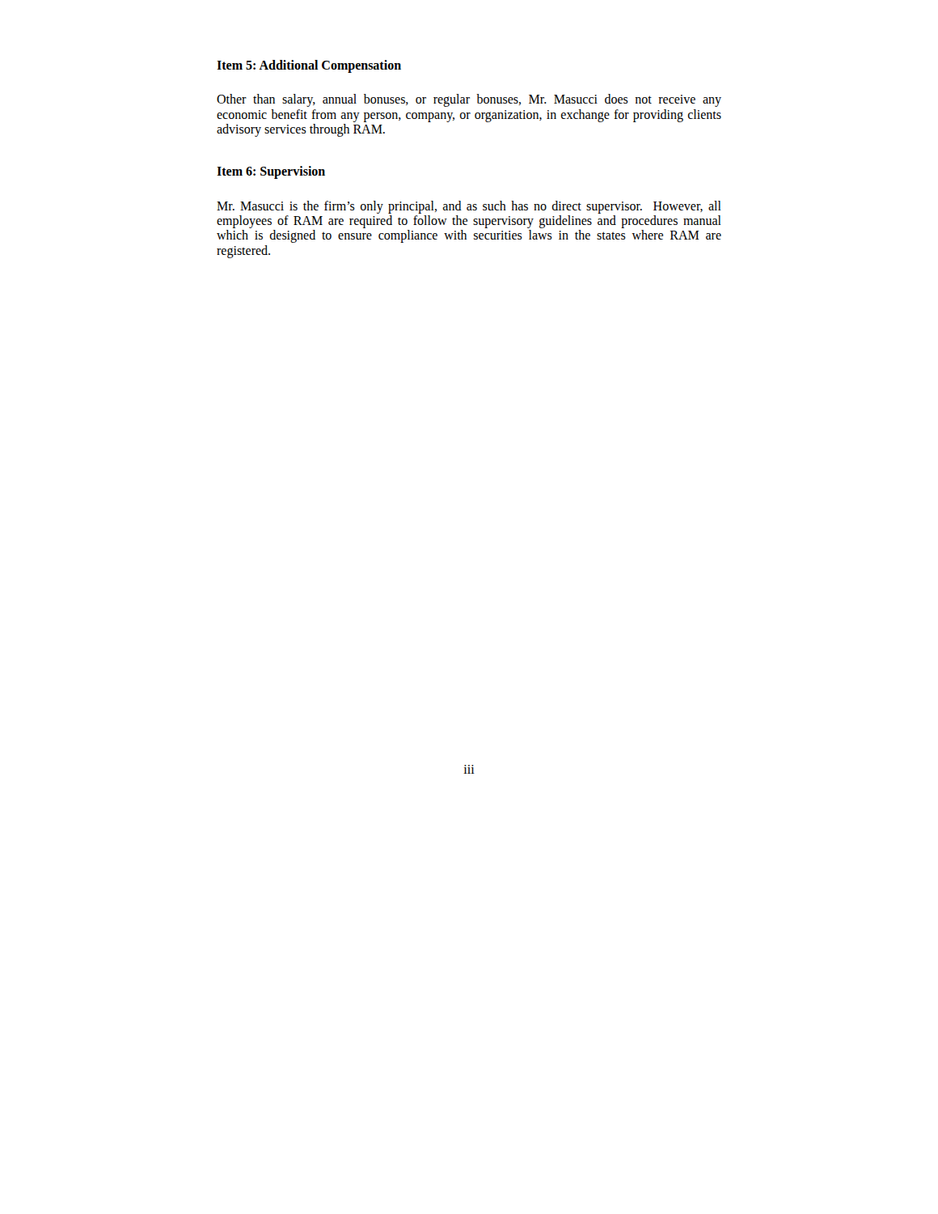Item 5: Additional Compensation
Other than salary, annual bonuses, or regular bonuses, Mr. Masucci does not receive any economic benefit from any person, company, or organization, in exchange for providing clients advisory services through RAM.
Item 6: Supervision
Mr. Masucci is the firm’s only principal, and as such has no direct supervisor. However, all employees of RAM are required to follow the supervisory guidelines and procedures manual which is designed to ensure compliance with securities laws in the states where RAM are registered.
iii